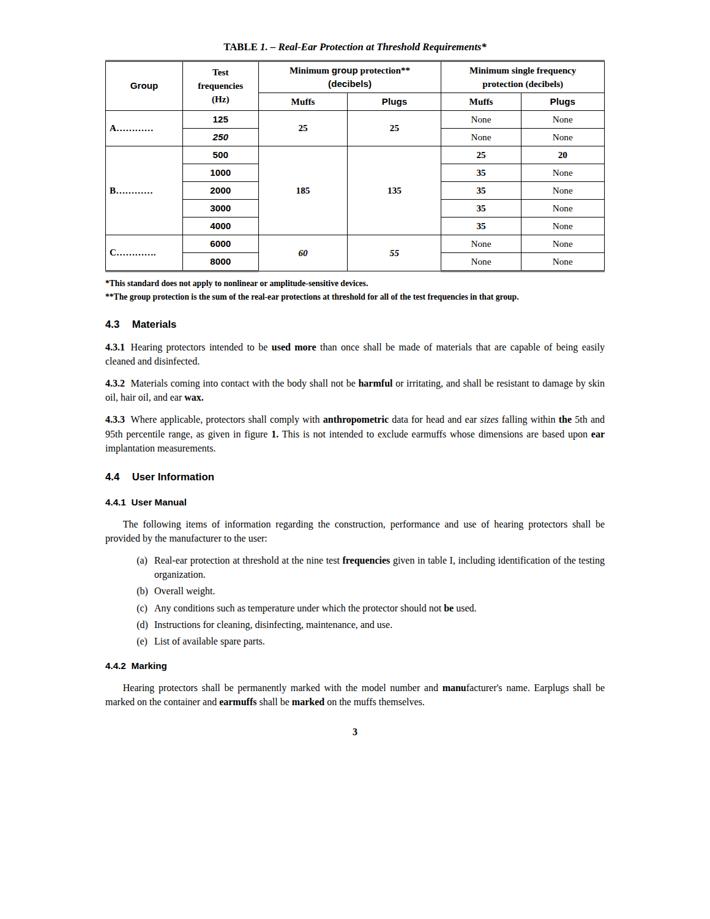TABLE 1. – Real-Ear Protection at Threshold Requirements*
| Group | Test frequencies (Hz) | Minimum group protection** (decibels) | Minimum single frequency protection (decibels) |
| --- | --- | --- | --- |
| Muffs | Plugs | Muffs | Plugs |
| A………… | 125 | 25 | 25 | None | None |
| 250 | None | None |
| B………… | 500 | 185 | 135 | 25 | 20 |
| 1000 | 35 | None |
| 2000 | 35 | None |
| 3000 | 35 | None |
| 4000 | 35 | None |
| C…………. | 6000 | 60 | 55 | None | None |
| 8000 | None | None |
*This standard does not apply to nonlinear or amplitude-sensitive devices.
**The group protection is the sum of the real-ear protections at threshold for all of the test frequencies in that group.
4.3 Materials
4.3.1 Hearing protectors intended to be used more than once shall be made of materials that are capable of being easily cleaned and disinfected.
4.3.2 Materials coming into contact with the body shall not be harmful or irritating, and shall be resistant to damage by skin oil, hair oil, and ear wax.
4.3.3 Where applicable, protectors shall comply with anthropometric data for head and ear sizes falling within the 5th and 95th percentile range, as given in figure 1. This is not intended to exclude earmuffs whose dimensions are based upon ear implantation measurements.
4.4 User Information
4.4.1 User Manual
The following items of information regarding the construction, performance and use of hearing protectors shall be provided by the manufacturer to the user:
(a) Real-ear protection at threshold at the nine test frequencies given in table I, including identification of the testing organization.
(b) Overall weight.
(c) Any conditions such as temperature under which the protector should not be used.
(d) Instructions for cleaning, disinfecting, maintenance, and use.
(e) List of available spare parts.
4.4.2 Marking
Hearing protectors shall be permanently marked with the model number and manufacturer's name. Earplugs shall be marked on the container and earmuffs shall be marked on the muffs themselves.
3